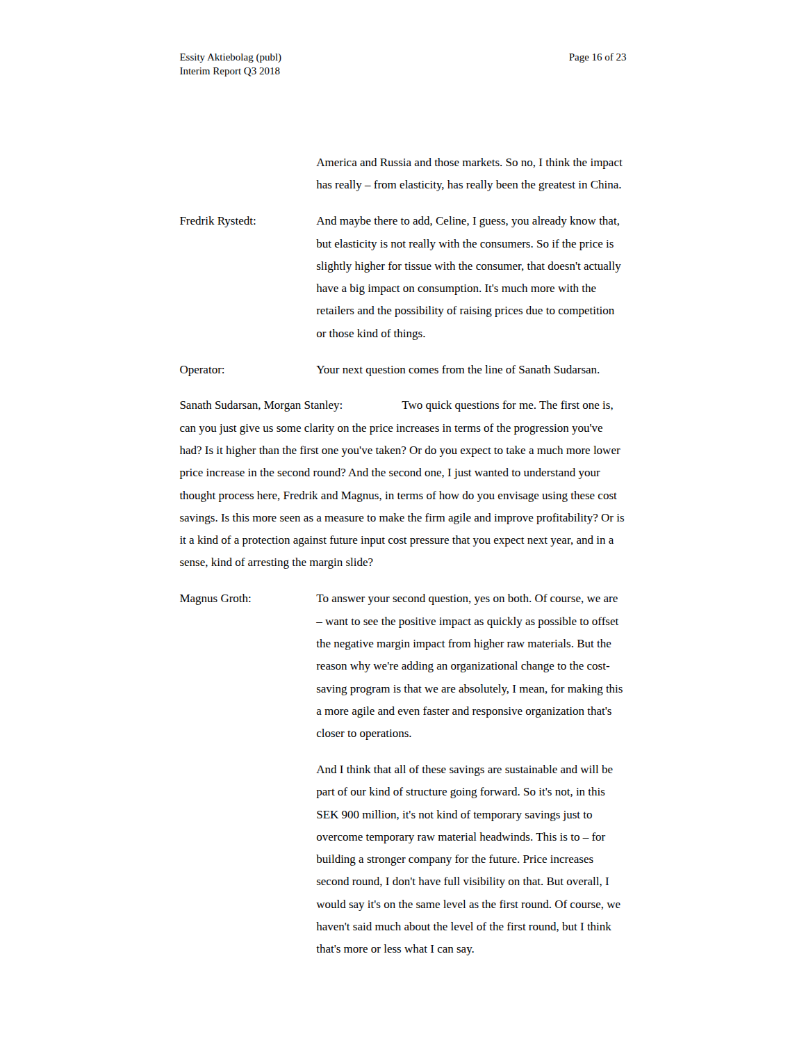Essity Aktiebolag (publ)
Interim Report Q3 2018
Page 16 of 23
America and Russia and those markets. So no, I think the impact has really – from elasticity, has really been the greatest in China.
Fredrik Rystedt:
And maybe there to add, Celine, I guess, you already know that, but elasticity is not really with the consumers. So if the price is slightly higher for tissue with the consumer, that doesn't actually have a big impact on consumption. It's much more with the retailers and the possibility of raising prices due to competition or those kind of things.
Operator:
Your next question comes from the line of Sanath Sudarsan.
Sanath Sudarsan, Morgan Stanley: Two quick questions for me. The first one is, can you just give us some clarity on the price increases in terms of the progression you've had? Is it higher than the first one you've taken? Or do you expect to take a much more lower price increase in the second round? And the second one, I just wanted to understand your thought process here, Fredrik and Magnus, in terms of how do you envisage using these cost savings. Is this more seen as a measure to make the firm agile and improve profitability? Or is it a kind of a protection against future input cost pressure that you expect next year, and in a sense, kind of arresting the margin slide?
Magnus Groth:
To answer your second question, yes on both. Of course, we are – want to see the positive impact as quickly as possible to offset the negative margin impact from higher raw materials. But the reason why we're adding an organizational change to the cost-saving program is that we are absolutely, I mean, for making this a more agile and even faster and responsive organization that's closer to operations.
And I think that all of these savings are sustainable and will be part of our kind of structure going forward. So it's not, in this SEK 900 million, it's not kind of temporary savings just to overcome temporary raw material headwinds. This is to – for building a stronger company for the future. Price increases second round, I don't have full visibility on that. But overall, I would say it's on the same level as the first round. Of course, we haven't said much about the level of the first round, but I think that's more or less what I can say.